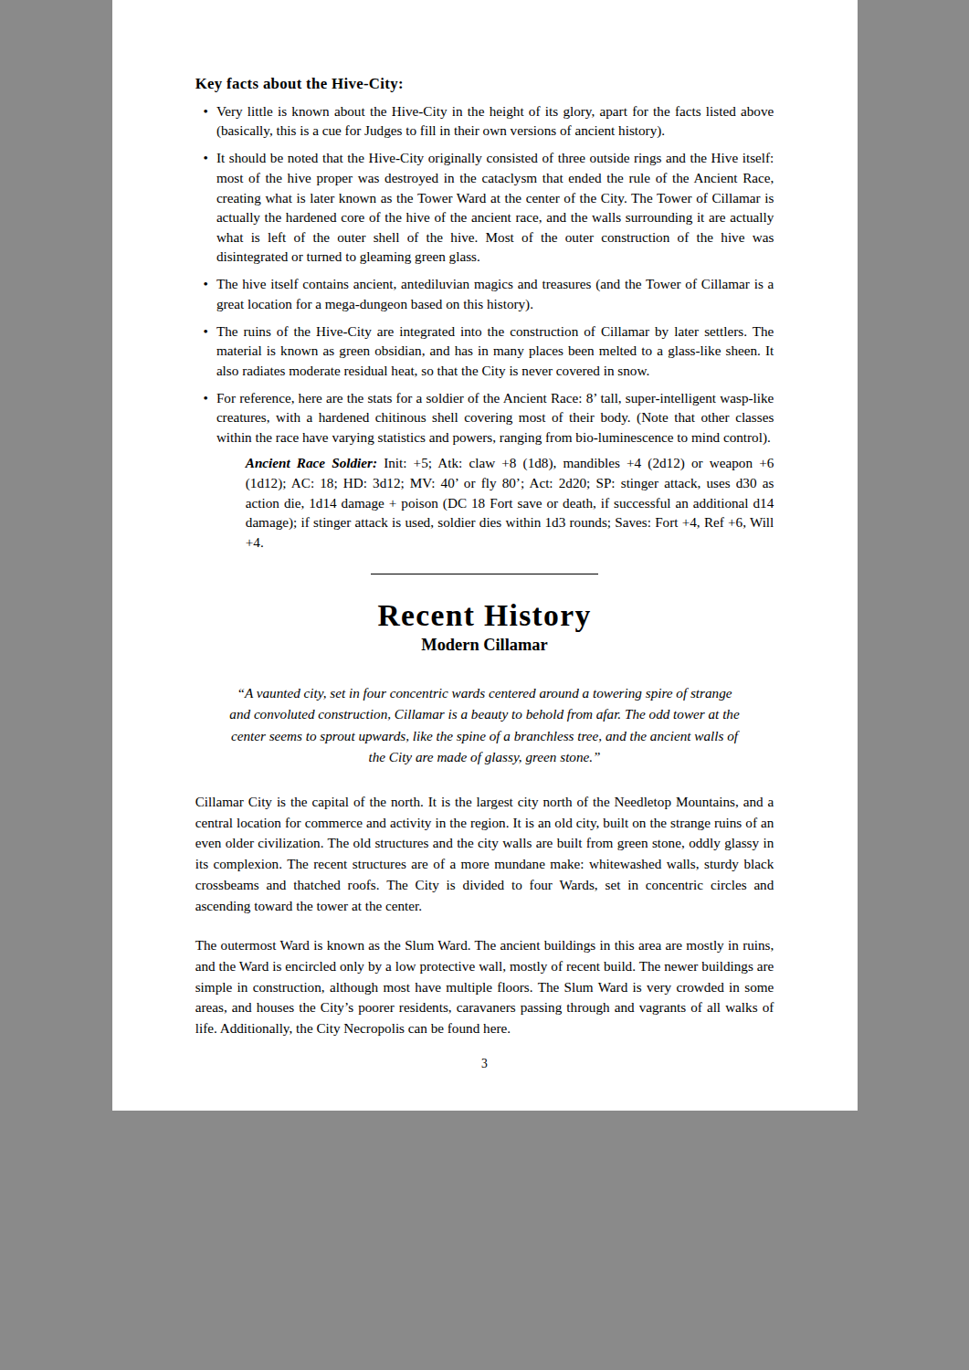Key facts about the Hive-City:
Very little is known about the Hive-City in the height of its glory, apart for the facts listed above (basically, this is a cue for Judges to fill in their own versions of ancient history).
It should be noted that the Hive-City originally consisted of three outside rings and the Hive itself: most of the hive proper was destroyed in the cataclysm that ended the rule of the Ancient Race, creating what is later known as the Tower Ward at the center of the City. The Tower of Cillamar is actually the hardened core of the hive of the ancient race, and the walls surrounding it are actually what is left of the outer shell of the hive. Most of the outer construction of the hive was disintegrated or turned to gleaming green glass.
The hive itself contains ancient, antediluvian magics and treasures (and the Tower of Cillamar is a great location for a mega-dungeon based on this history).
The ruins of the Hive-City are integrated into the construction of Cillamar by later settlers. The material is known as green obsidian, and has in many places been melted to a glass-like sheen. It also radiates moderate residual heat, so that the City is never covered in snow.
For reference, here are the stats for a soldier of the Ancient Race: 8’ tall, super-intelligent wasp-like creatures, with a hardened chitinous shell covering most of their body. (Note that other classes within the race have varying statistics and powers, ranging from bio-luminescence to mind control).
Ancient Race Soldier: Init: +5; Atk: claw +8 (1d8), mandibles +4 (2d12) or weapon +6 (1d12); AC: 18; HD: 3d12; MV: 40’ or fly 80’; Act: 2d20; SP: stinger attack, uses d30 as action die, 1d14 damage + poison (DC 18 Fort save or death, if successful an additional d14 damage); if stinger attack is used, soldier dies within 1d3 rounds; Saves: Fort +4, Ref +6, Will +4.
Recent History
Modern Cillamar
“A vaunted city, set in four concentric wards centered around a towering spire of strange and convoluted construction, Cillamar is a beauty to behold from afar. The odd tower at the center seems to sprout upwards, like the spine of a branchless tree, and the ancient walls of the City are made of glassy, green stone.”
Cillamar City is the capital of the north. It is the largest city north of the Needletop Mountains, and a central location for commerce and activity in the region. It is an old city, built on the strange ruins of an even older civilization. The old structures and the city walls are built from green stone, oddly glassy in its complexion. The recent structures are of a more mundane make: whitewashed walls, sturdy black crossbeams and thatched roofs. The City is divided to four Wards, set in concentric circles and ascending toward the tower at the center.
The outermost Ward is known as the Slum Ward. The ancient buildings in this area are mostly in ruins, and the Ward is encircled only by a low protective wall, mostly of recent build. The newer buildings are simple in construction, although most have multiple floors. The Slum Ward is very crowded in some areas, and houses the City’s poorer residents, caravaners passing through and vagrants of all walks of life. Additionally, the City Necropolis can be found here.
3